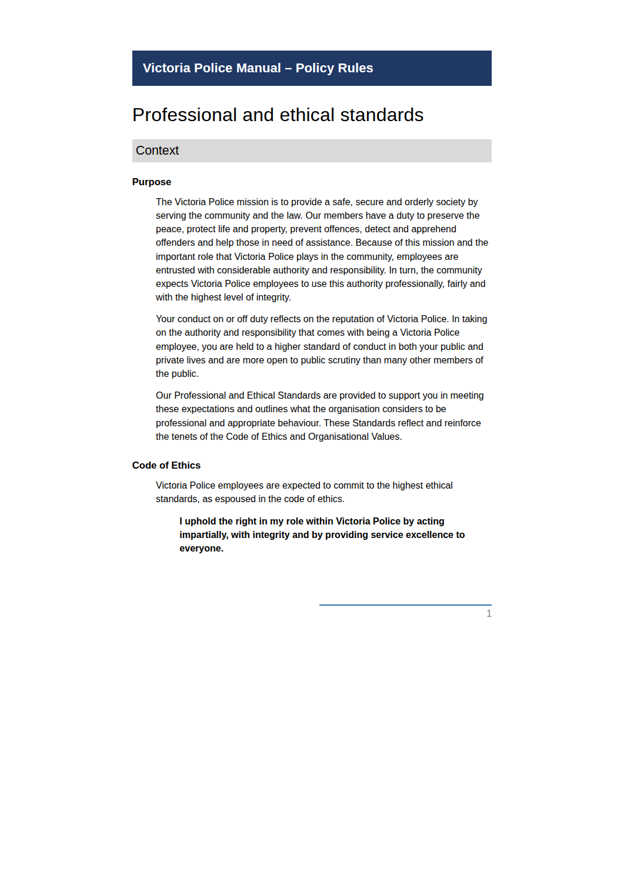Victoria Police Manual – Policy Rules
Professional and ethical standards
Context
Purpose
The Victoria Police mission is to provide a safe, secure and orderly society by serving the community and the law. Our members have a duty to preserve the peace, protect life and property, prevent offences, detect and apprehend offenders and help those in need of assistance. Because of this mission and the important role that Victoria Police plays in the community, employees are entrusted with considerable authority and responsibility. In turn, the community expects Victoria Police employees to use this authority professionally, fairly and with the highest level of integrity.
Your conduct on or off duty reflects on the reputation of Victoria Police. In taking on the authority and responsibility that comes with being a Victoria Police employee, you are held to a higher standard of conduct in both your public and private lives and are more open to public scrutiny than many other members of the public.
Our Professional and Ethical Standards are provided to support you in meeting these expectations and outlines what the organisation considers to be professional and appropriate behaviour. These Standards reflect and reinforce the tenets of the Code of Ethics and Organisational Values.
Code of Ethics
Victoria Police employees are expected to commit to the highest ethical standards, as espoused in the code of ethics.
I uphold the right in my role within Victoria Police by acting impartially, with integrity and by providing service excellence to everyone.
1